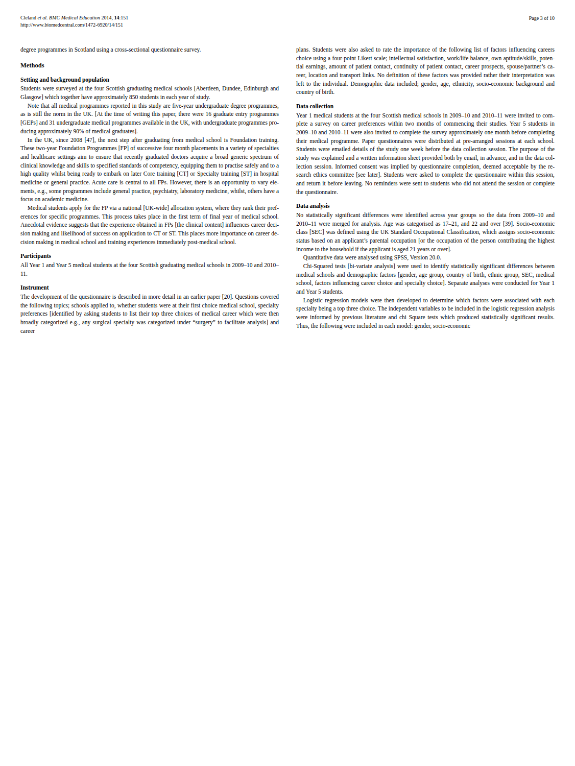Cleland et al. BMC Medical Education 2014, 14:151
http://www.biomedcentral.com/1472-6920/14/151
Page 3 of 10
degree programmes in Scotland using a cross-sectional questionnaire survey.
Methods
Setting and background population
Students were surveyed at the four Scottish graduating medical schools [Aberdeen, Dundee, Edinburgh and Glasgow] which together have approximately 850 students in each year of study.
Note that all medical programmes reported in this study are five-year undergraduate degree programmes, as is still the norm in the UK. [At the time of writing this paper, there were 16 graduate entry programmes [GEPs] and 31 undergraduate medical programmes available in the UK, with undergraduate programmes producing approximately 90% of medical graduates].
In the UK, since 2008 [47], the next step after graduating from medical school is Foundation training. These two-year Foundation Programmes [FP] of successive four month placements in a variety of specialties and healthcare settings aim to ensure that recently graduated doctors acquire a broad generic spectrum of clinical knowledge and skills to specified standards of competency, equipping them to practise safely and to a high quality whilst being ready to embark on later Core training [CT] or Specialty training [ST] in hospital medicine or general practice. Acute care is central to all FPs. However, there is an opportunity to vary elements, e.g., some programmes include general practice, psychiatry, laboratory medicine, whilst, others have a focus on academic medicine.
Medical students apply for the FP via a national [UK-wide] allocation system, where they rank their preferences for specific programmes. This process takes place in the first term of final year of medical school. Anecdotal evidence suggests that the experience obtained in FPs [the clinical content] influences career decision making and likelihood of success on application to CT or ST. This places more importance on career decision making in medical school and training experiences immediately post-medical school.
Participants
All Year 1 and Year 5 medical students at the four Scottish graduating medical schools in 2009–10 and 2010–11.
Instrument
The development of the questionnaire is described in more detail in an earlier paper [20]. Questions covered the following topics; schools applied to, whether students were at their first choice medical school, specialty preferences [identified by asking students to list their top three choices of medical career which were then broadly categorized e.g., any surgical specialty was categorized under “surgery” to facilitate analysis] and career
plans. Students were also asked to rate the importance of the following list of factors influencing careers choice using a four-point Likert scale; intellectual satisfaction, work/life balance, own aptitude/skills, potential earnings, amount of patient contact, continuity of patient contact, career prospects, spouse/partner’s career, location and transport links. No definition of these factors was provided rather their interpretation was left to the individual. Demographic data included; gender, age, ethnicity, socio-economic background and country of birth.
Data collection
Year 1 medical students at the four Scottish medical schools in 2009–10 and 2010–11 were invited to complete a survey on career preferences within two months of commencing their studies. Year 5 students in 2009–10 and 2010–11 were also invited to complete the survey approximately one month before completing their medical programme. Paper questionnaires were distributed at pre-arranged sessions at each school. Students were emailed details of the study one week before the data collection session. The purpose of the study was explained and a written information sheet provided both by email, in advance, and in the data collection session. Informed consent was implied by questionnaire completion, deemed acceptable by the research ethics committee [see later]. Students were asked to complete the questionnaire within this session, and return it before leaving. No reminders were sent to students who did not attend the session or complete the questionnaire.
Data analysis
No statistically significant differences were identified across year groups so the data from 2009–10 and 2010–11 were merged for analysis. Age was categorised as 17–21, and 22 and over [39]. Socio-economic class [SEC] was defined using the UK Standard Occupational Classification, which assigns socio-economic status based on an applicant’s parental occupation [or the occupation of the person contributing the highest income to the household if the applicant is aged 21 years or over].
Quantitative data were analysed using SPSS, Version 20.0.
Chi-Squared tests [bi-variate analysis] were used to identify statistically significant differences between medical schools and demographic factors [gender, age group, country of birth, ethnic group, SEC, medical school, factors influencing career choice and specialty choice]. Separate analyses were conducted for Year 1 and Year 5 students.
Logistic regression models were then developed to determine which factors were associated with each specialty being a top three choice. The independent variables to be included in the logistic regression analysis were informed by previous literature and chi Square tests which produced statistically significant results. Thus, the following were included in each model: gender, socio-economic